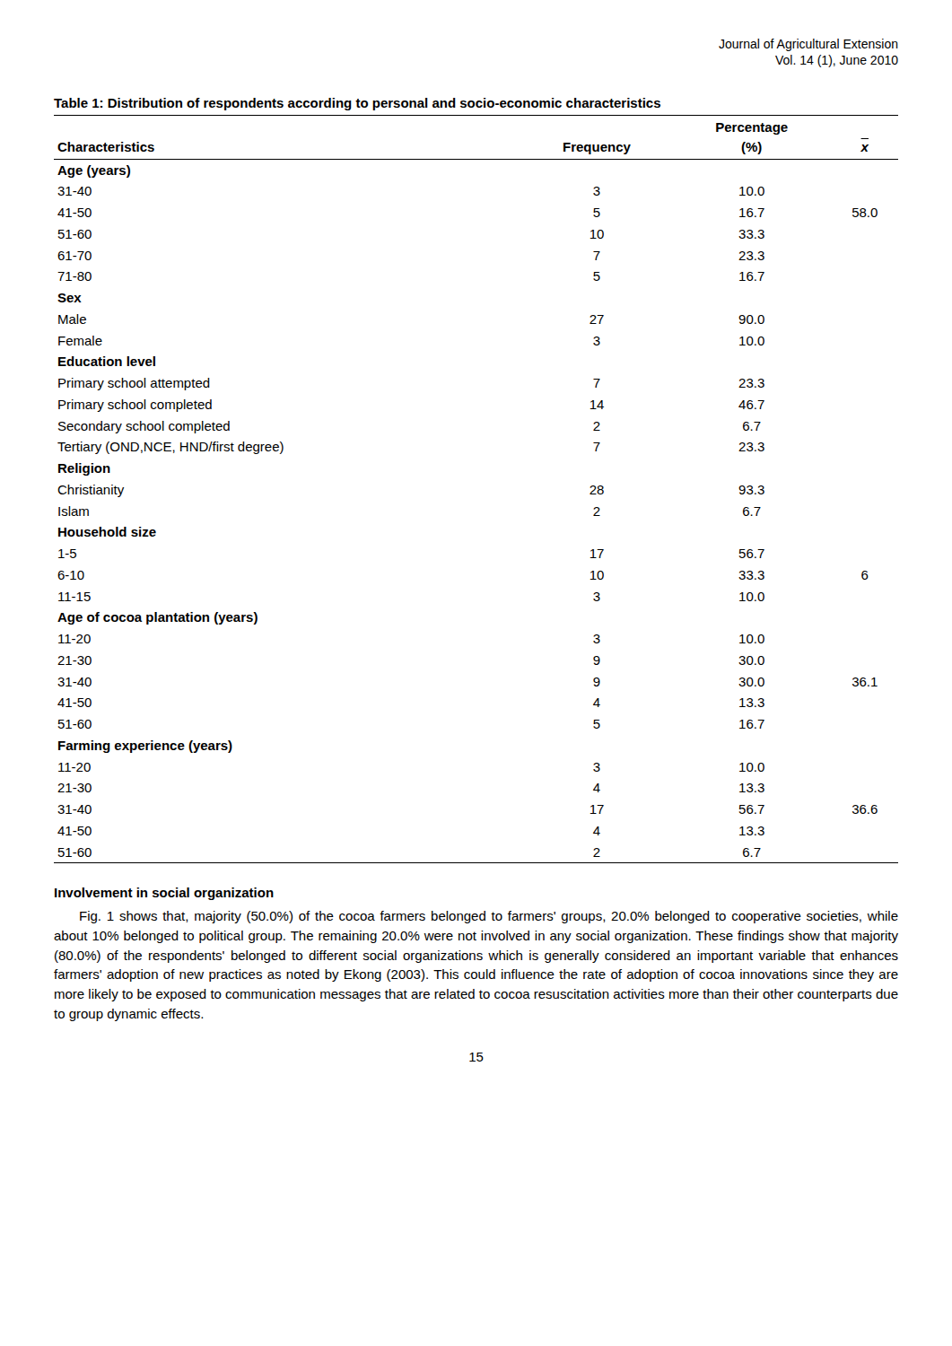Journal of Agricultural Extension
Vol. 14 (1), June 2010
Table 1: Distribution of respondents according to personal and socio-economic characteristics
| Characteristics | Frequency | Percentage (%) | x |
| --- | --- | --- | --- |
| Age (years) | | | |
| 31-40 | 3 | 10.0 | |
| 41-50 | 5 | 16.7 | 58.0 |
| 51-60 | 10 | 33.3 | |
| 61-70 | 7 | 23.3 | |
| 71-80 | 5 | 16.7 | |
| Sex | | | |
| Male | 27 | 90.0 | |
| Female | 3 | 10.0 | |
| Education level | | | |
| Primary school attempted | 7 | 23.3 | |
| Primary school completed | 14 | 46.7 | |
| Secondary school completed | 2 | 6.7 | |
| Tertiary (OND,NCE, HND/first degree) | 7 | 23.3 | |
| Religion | | | |
| Christianity | 28 | 93.3 | |
| Islam | 2 | 6.7 | |
| Household size | | | |
| 1-5 | 17 | 56.7 | |
| 6-10 | 10 | 33.3 | 6 |
| 11-15 | 3 | 10.0 | |
| Age of cocoa plantation (years) | | | |
| 11-20 | 3 | 10.0 | |
| 21-30 | 9 | 30.0 | |
| 31-40 | 9 | 30.0 | 36.1 |
| 41-50 | 4 | 13.3 | |
| 51-60 | 5 | 16.7 | |
| Farming experience (years) | | | |
| 11-20 | 3 | 10.0 | |
| 21-30 | 4 | 13.3 | |
| 31-40 | 17 | 56.7 | 36.6 |
| 41-50 | 4 | 13.3 | |
| 51-60 | 2 | 6.7 | |
Involvement in social organization
Fig. 1 shows that, majority (50.0%) of the cocoa farmers belonged to farmers' groups, 20.0% belonged to cooperative societies, while about 10% belonged to political group. The remaining 20.0% were not involved in any social organization. These findings show that majority (80.0%) of the respondents' belonged to different social organizations which is generally considered an important variable that enhances farmers' adoption of new practices as noted by Ekong (2003). This could influence the rate of adoption of cocoa innovations since they are more likely to be exposed to communication messages that are related to cocoa resuscitation activities more than their other counterparts due to group dynamic effects.
15